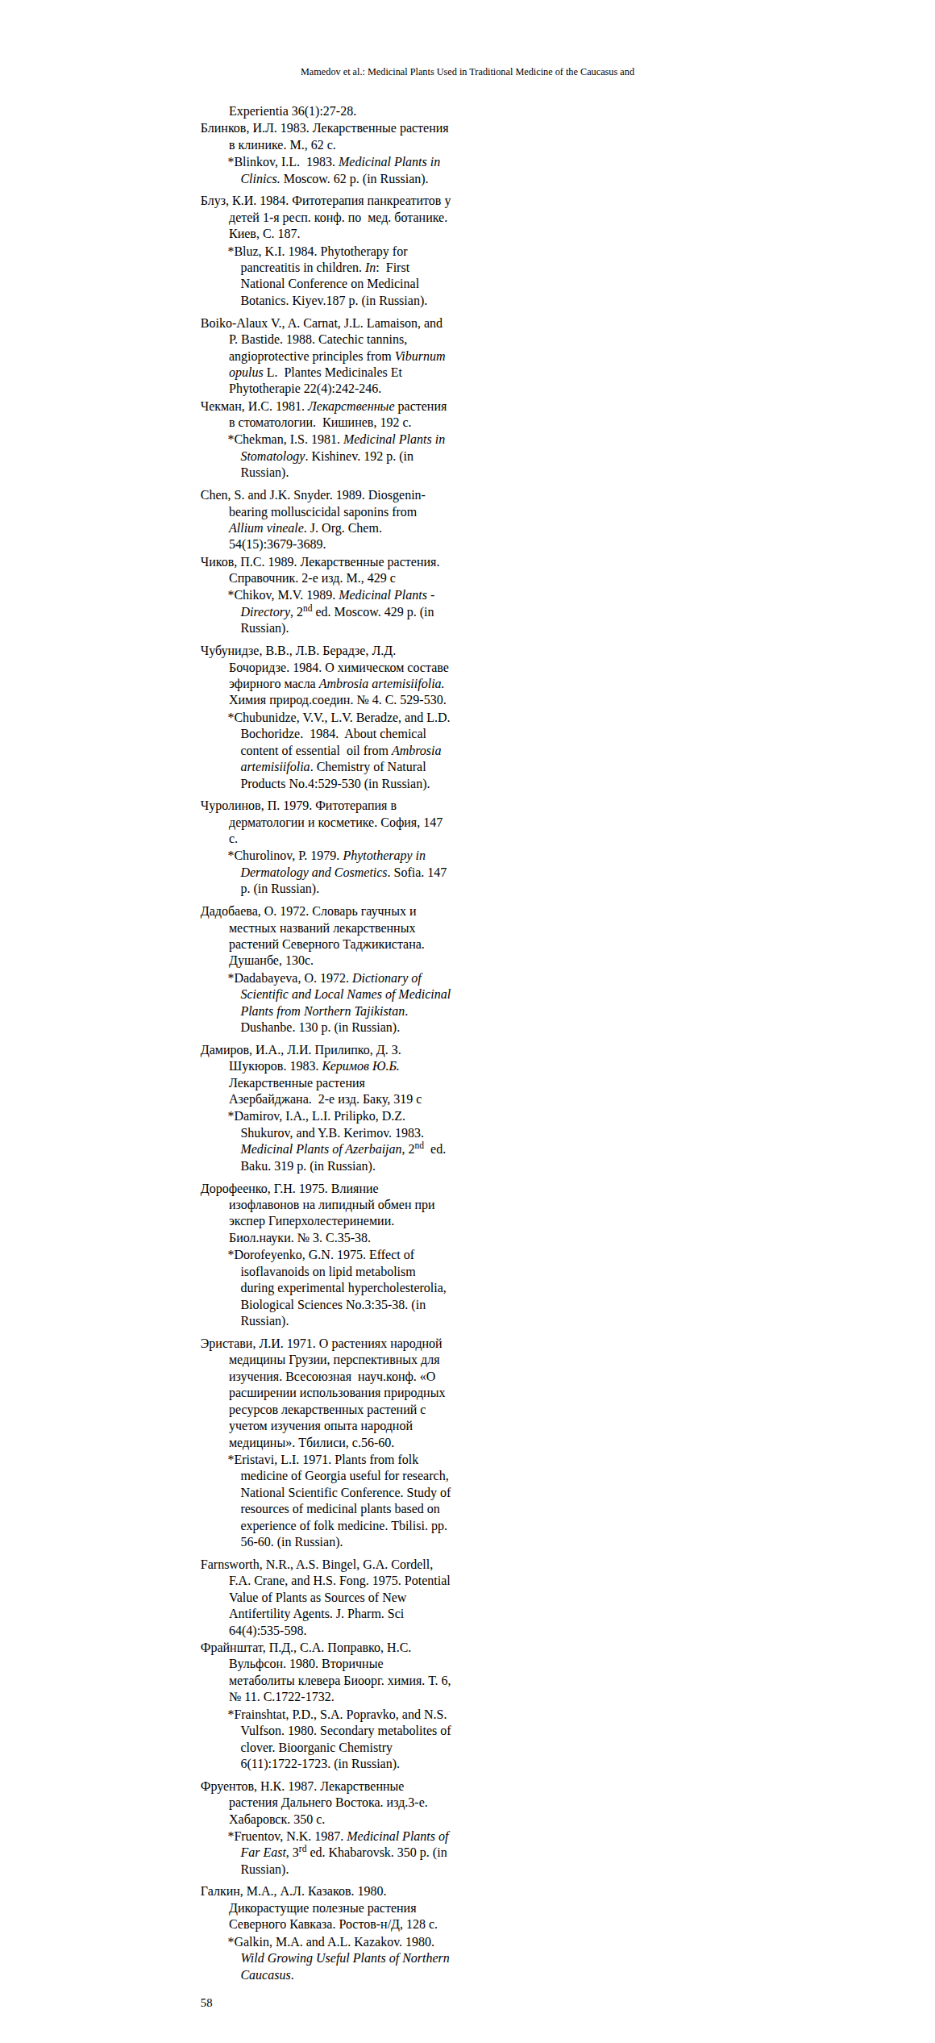Mamedov et al.: Medicinal Plants Used in Traditional Medicine of the Caucasus and
Experientia 36(1):27-28.
Блинков, И.Л. 1983. Лекарственные растения в клинике. М., 62 с.
*Blinkov, I.L. 1983. Medicinal Plants in Clinics. Moscow. 62 p. (in Russian).
Блуз, К.И. 1984. Фитотерапия панкреатитов у детей 1-я респ. конф. по мед. ботанике. Киев, С. 187.
*Bluz, K.I. 1984. Phytotherapy for pancreatitis in children. In: First National Conference on Medicinal Botanics. Kiyev.187 p. (in Russian).
Boiko-Alaux V., A. Carnat, J.L. Lamaison, and P. Bastide. 1988. Catechic tannins, angioprotective principles from Viburnum opulus L. Plantes Medicinales Et Phytotherapie 22(4):242-246.
Чекман, И.С. 1981. Лекарственные растения в стоматологии. Кишинев, 192 с.
*Chekman, I.S. 1981. Medicinal Plants in Stomatology. Kishinev. 192 p. (in Russian).
Chen, S. and J.K. Snyder. 1989. Diosgenin-bearing molluscicidal saponins from Allium vineale. J. Org. Chem. 54(15):3679-3689.
Чиков, П.С. 1989. Лекарственные растения. Справочник. 2-е изд. М., 429 с
*Chikov, M.V. 1989. Medicinal Plants - Directory, 2nd ed. Moscow. 429 p. (in Russian).
Чубунидзе, В.В., Л.В. Берадзе, Л.Д. Бочоридзе. 1984. О химическом составе эфирного масла Ambrosia artemisiifolia. Химия природ.соедин. № 4. С. 529-530.
*Chubunidze, V.V., L.V. Beradze, and L.D. Bochoridze. 1984. About chemical content of essential oil from Ambrosia artemisiifolia. Chemistry of Natural Products No.4:529-530 (in Russian).
Чуролинов, П. 1979. Фитотерапия в дерматологии и косметике. София, 147 с.
*Churolinov, P. 1979. Phytotherapy in Dermatology and Cosmetics. Sofia. 147 p. (in Russian).
Дадобаева, О. 1972. Словарь гаучных и местных названий лекарственных растений Северного Таджикистана. Душанбе, 130с.
*Dadabayeva, O. 1972. Dictionary of Scientific and Local Names of Medicinal Plants from Northern Tajikistan. Dushanbe. 130 p. (in Russian).
Дамиров, И.А., Л.И. Прилипко, Д. З. Шукюров. 1983. Керимов Ю.Б. Лекарственные растения Азербайджана. 2-е изд. Баку, 319 с
*Damirov, I.A., L.I. Prilipko, D.Z. Shukurov, and Y.B. Kerimov. 1983. Medicinal Plants of Azerbaijan, 2nd ed. Baku. 319 p. (in Russian).
Дорофеенко, Г.Н. 1975. Влияние изофлавонов на липидный обмен при экспер Гиперхолестеринемии. Биол.науки. № 3. С.35-38.
*Dorofeyenko, G.N. 1975. Effect of isoflavanoids on lipid metabolism during experimental hypercholesterolia, Biological Sciences No.3:35-38. (in Russian).
Эристави, Л.И. 1971. О растениях народной медицины Грузии, перспективных для изучения. Всесоюзная науч.конф. «О расширении использования природных ресурсов лекарственных растений с учетом изучения опыта народной медицины». Тбилиси, с.56-60.
*Eristavi, L.I. 1971. Plants from folk medicine of Georgia useful for research, National Scientific Conference. Study of resources of medicinal plants based on experience of folk medicine. Tbilisi. pp. 56-60. (in Russian).
Farnsworth, N.R., A.S. Bingel, G.A. Cordell, F.A. Crane, and H.S. Fong. 1975. Potential Value of Plants as Sources of New Antifertility Agents. J. Pharm. Sci 64(4):535-598.
Фрайнштат, П.Д., С.А. Поправко, Н.С. Вульфсон. 1980. Вторичные метаболиты клевера Биоорг. химия. Т. 6, № 11. С.1722-1732.
*Frainshtat, P.D., S.A. Popravko, and N.S. Vulfson. 1980. Secondary metabolites of clover. Bioorganic Chemistry 6(11):1722-1723. (in Russian).
Фруентов, Н.К. 1987. Лекарственные растения Дальнего Востока. изд.3-е. Хабаровск. 350 с.
*Fruentov, N.K. 1987. Medicinal Plants of Far East, 3rd ed. Khabarovsk. 350 p. (in Russian).
Галкин, М.А., А.Л. Казаков. 1980. Дикорастущие полезные растения Северного Кавказа. Ростов-н/Д, 128 с.
*Galkin, M.A. and A.L. Kazakov. 1980. Wild Growing Useful Plants of Northern Caucasus.
58